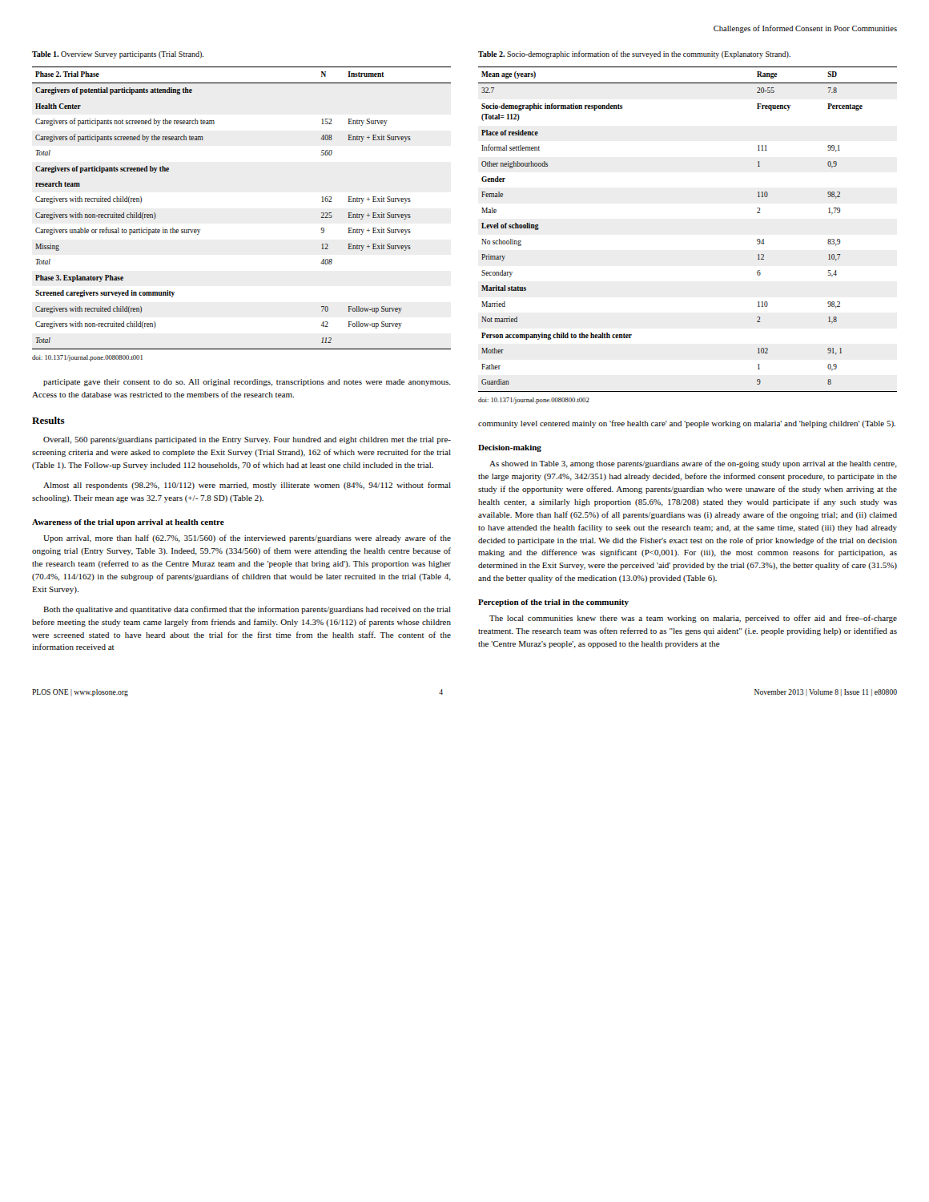Challenges of Informed Consent in Poor Communities
Table 1. Overview Survey participants (Trial Strand).
| Phase 2. Trial Phase | N | Instrument |
| --- | --- | --- |
| Caregivers of potential participants attending the | | |
| Health Center | | |
| Caregivers of participants not screened by the research team | 152 | Entry Survey |
| Caregivers of participants screened by the research team | 408 | Entry + Exit Surveys |
| Total | 560 | |
| Caregivers of participants screened by the | | |
| research team | | |
| Caregivers with recruited child(ren) | 162 | Entry + Exit Surveys |
| Caregivers with non-recruited child(ren) | 225 | Entry + Exit Surveys |
| Caregivers unable or refusal to participate in the survey | 9 | Entry + Exit Surveys |
| Missing | 12 | Entry + Exit Surveys |
| Total | 408 | |
| Phase 3. Explanatory Phase | | |
| Screened caregivers surveyed in community | | |
| Caregivers with recruited child(ren) | 70 | Follow-up Survey |
| Caregivers with non-recruited child(ren) | 42 | Follow-up Survey |
| Total | 112 | |
doi: 10.1371/journal.pone.0080800.t001
participate gave their consent to do so. All original recordings, transcriptions and notes were made anonymous. Access to the database was restricted to the members of the research team.
Results
Overall, 560 parents/guardians participated in the Entry Survey. Four hundred and eight children met the trial pre-screening criteria and were asked to complete the Exit Survey (Trial Strand), 162 of which were recruited for the trial (Table 1). The Follow-up Survey included 112 households, 70 of which had at least one child included in the trial.
Almost all respondents (98.2%, 110/112) were married, mostly illiterate women (84%, 94/112 without formal schooling). Their mean age was 32.7 years (+/- 7.8 SD) (Table 2).
Awareness of the trial upon arrival at health centre
Upon arrival, more than half (62.7%, 351/560) of the interviewed parents/guardians were already aware of the ongoing trial (Entry Survey, Table 3). Indeed, 59.7% (334/560) of them were attending the health centre because of the research team (referred to as the Centre Muraz team and the 'people that bring aid'). This proportion was higher (70.4%, 114/162) in the subgroup of parents/guardians of children that would be later recruited in the trial (Table 4, Exit Survey).
Both the qualitative and quantitative data confirmed that the information parents/guardians had received on the trial before meeting the study team came largely from friends and family. Only 14.3% (16/112) of parents whose children were screened stated to have heard about the trial for the first time from the health staff. The content of the information received at
Table 2. Socio-demographic information of the surveyed in the community (Explanatory Strand).
| Mean age (years) | Range | SD |
| --- | --- | --- |
| 32.7 | 20-55 | 7.8 |
| Socio-demographic information respondents (Total= 112) | Frequency | Percentage |
| Place of residence | | |
| Informal settlement | 111 | 99,1 |
| Other neighbourhoods | 1 | 0,9 |
| Gender | | |
| Female | 110 | 98,2 |
| Male | 2 | 1,79 |
| Level of schooling | | |
| No schooling | 94 | 83,9 |
| Primary | 12 | 10,7 |
| Secondary | 6 | 5,4 |
| Marital status | | |
| Married | 110 | 98,2 |
| Not married | 2 | 1,8 |
| Person accompanying child to the health center | | |
| Mother | 102 | 91, 1 |
| Father | 1 | 0,9 |
| Guardian | 9 | 8 |
doi: 10.1371/journal.pone.0080800.t002
community level centered mainly on 'free health care' and 'people working on malaria' and 'helping children' (Table 5).
Decision-making
As showed in Table 3, among those parents/guardians aware of the on-going study upon arrival at the health centre, the large majority (97.4%, 342/351) had already decided, before the informed consent procedure, to participate in the study if the opportunity were offered. Among parents/guardian who were unaware of the study when arriving at the health center, a similarly high proportion (85.6%, 178/208) stated they would participate if any such study was available. More than half (62.5%) of all parents/guardians was (i) already aware of the ongoing trial; and (ii) claimed to have attended the health facility to seek out the research team; and, at the same time, stated (iii) they had already decided to participate in the trial. We did the Fisher's exact test on the role of prior knowledge of the trial on decision making and the difference was significant (P<0,001). For (iii), the most common reasons for participation, as determined in the Exit Survey, were the perceived 'aid' provided by the trial (67.3%), the better quality of care (31.5%) and the better quality of the medication (13.0%) provided (Table 6).
Perception of the trial in the community
The local communities knew there was a team working on malaria, perceived to offer aid and free–of-charge treatment. The research team was often referred to as "les gens qui aident" (i.e. people providing help) or identified as the 'Centre Muraz's people', as opposed to the health providers at the
PLOS ONE | www.plosone.org
4
November 2013 | Volume 8 | Issue 11 | e80800